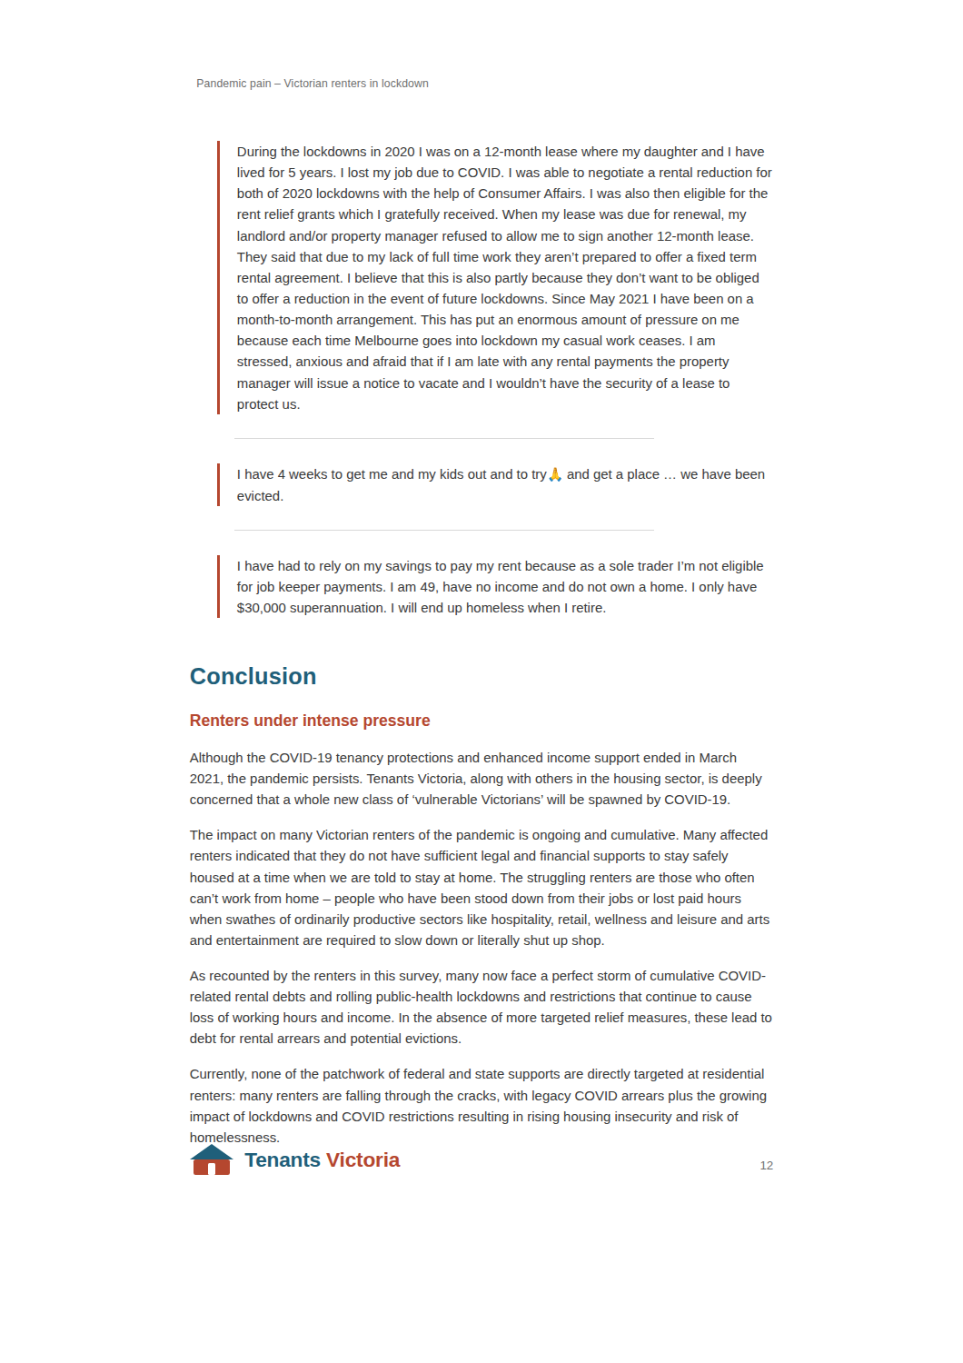Pandemic pain – Victorian renters in lockdown
During the lockdowns in 2020 I was on a 12-month lease where my daughter and I have lived for 5 years. I lost my job due to COVID. I was able to negotiate a rental reduction for both of 2020 lockdowns with the help of Consumer Affairs. I was also then eligible for the rent relief grants which I gratefully received. When my lease was due for renewal, my landlord and/or property manager refused to allow me to sign another 12-month lease. They said that due to my lack of full time work they aren’t prepared to offer a fixed term rental agreement. I believe that this is also partly because they don’t want to be obliged to offer a reduction in the event of future lockdowns. Since May 2021 I have been on a month-to-month arrangement. This has put an enormous amount of pressure on me because each time Melbourne goes into lockdown my casual work ceases. I am stressed, anxious and afraid that if I am late with any rental payments the property manager will issue a notice to vacate and I wouldn’t have the security of a lease to protect us.
I have 4 weeks to get me and my kids out and to try🙏 and get a place … we have been evicted.
I have had to rely on my savings to pay my rent because as a sole trader I’m not eligible for job keeper payments. I am 49, have no income and do not own a home. I only have $30,000 superannuation. I will end up homeless when I retire.
Conclusion
Renters under intense pressure
Although the COVID-19 tenancy protections and enhanced income support ended in March 2021, the pandemic persists. Tenants Victoria, along with others in the housing sector, is deeply concerned that a whole new class of ‘vulnerable Victorians’ will be spawned by COVID-19.
The impact on many Victorian renters of the pandemic is ongoing and cumulative. Many affected renters indicated that they do not have sufficient legal and financial supports to stay safely housed at a time when we are told to stay at home. The struggling renters are those who often can’t work from home – people who have been stood down from their jobs or lost paid hours when swathes of ordinarily productive sectors like hospitality, retail, wellness and leisure and arts and entertainment are required to slow down or literally shut up shop.
As recounted by the renters in this survey, many now face a perfect storm of cumulative COVID-related rental debts and rolling public-health lockdowns and restrictions that continue to cause loss of working hours and income. In the absence of more targeted relief measures, these lead to debt for rental arrears and potential evictions.
Currently, none of the patchwork of federal and state supports are directly targeted at residential renters: many renters are falling through the cracks, with legacy COVID arrears plus the growing impact of lockdowns and COVID restrictions resulting in rising housing insecurity and risk of homelessness.
Tenants Victoria
12